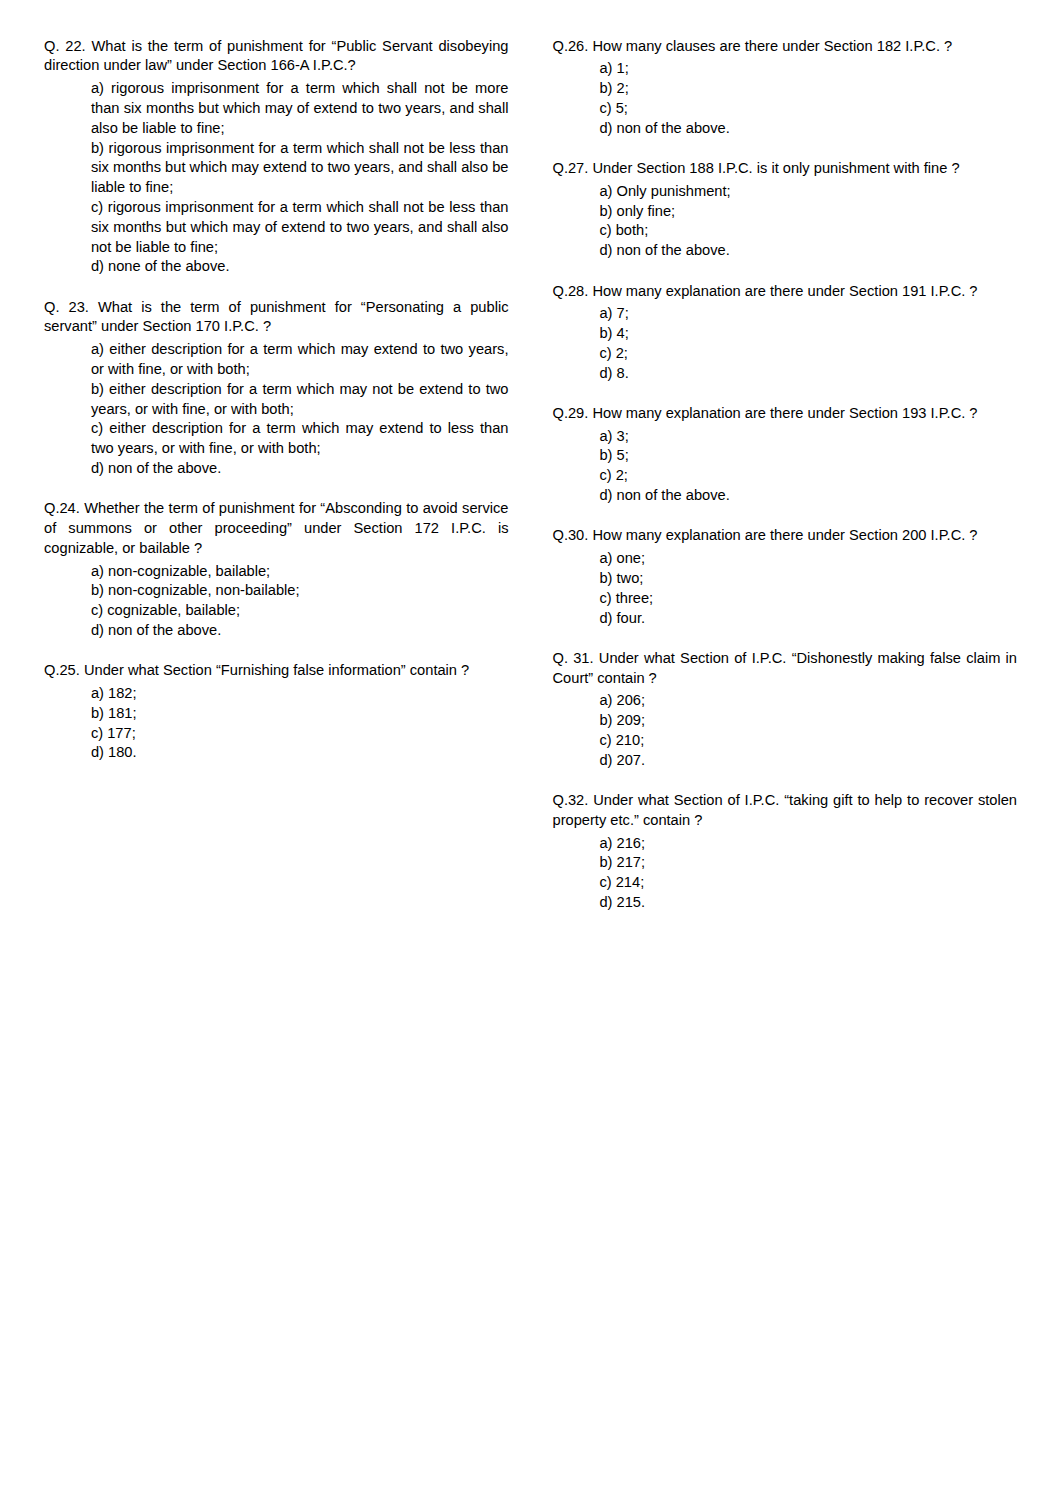Q. 22. What is the term of punishment for “Public Servant disobeying direction under law” under Section 166-A I.P.C.?
a) rigorous imprisonment for a term which shall not be more than six months but which may of extend to two years, and shall also be liable to fine;
b) rigorous imprisonment for a term which shall not be less than six months but which may extend to two years, and shall also be liable to fine;
c) rigorous imprisonment for a term which shall not be less than six months but which may of extend to two years, and shall also not be liable to fine;
d) none of the above.
Q. 23. What is the term of punishment for “Personating a public servant” under Section 170 I.P.C. ?
a) either description for a term which may extend to two years, or with fine, or with both;
b) either description for a term which may not be extend to two years, or with fine, or with both;
c) either description for a term which may extend to less than two years, or with fine, or with both;
d) non of the above.
Q.24. Whether the term of punishment for “Absconding to avoid service of summons or other proceeding” under Section 172 I.P.C. is cognizable, or bailable ?
a) non-cognizable, bailable;
b) non-cognizable, non-bailable;
c) cognizable, bailable;
d) non of the above.
Q.25. Under what Section “Furnishing false information” contain ?
a) 182;
b) 181;
c) 177;
d) 180.
Q.26. How many clauses are there under Section 182 I.P.C. ?
a) 1;
b) 2;
c) 5;
d) non of the above.
Q.27. Under Section 188 I.P.C. is it only punishment with fine ?
a) Only punishment;
b) only fine;
c) both;
d) non of the above.
Q.28. How many explanation are there under Section 191 I.P.C. ?
a) 7;
b) 4;
c) 2;
d) 8.
Q.29. How many explanation are there under Section 193 I.P.C. ?
a) 3;
b) 5;
c) 2;
d) non of the above.
Q.30. How many explanation are there under Section 200 I.P.C. ?
a) one;
b) two;
c) three;
d) four.
Q. 31. Under what Section of I.P.C. “Dishonestly making false claim in Court” contain ?
a) 206;
b) 209;
c) 210;
d) 207.
Q.32. Under what Section of I.P.C. “taking gift to help to recover stolen property etc.” contain ?
a) 216;
b) 217;
c) 214;
d) 215.